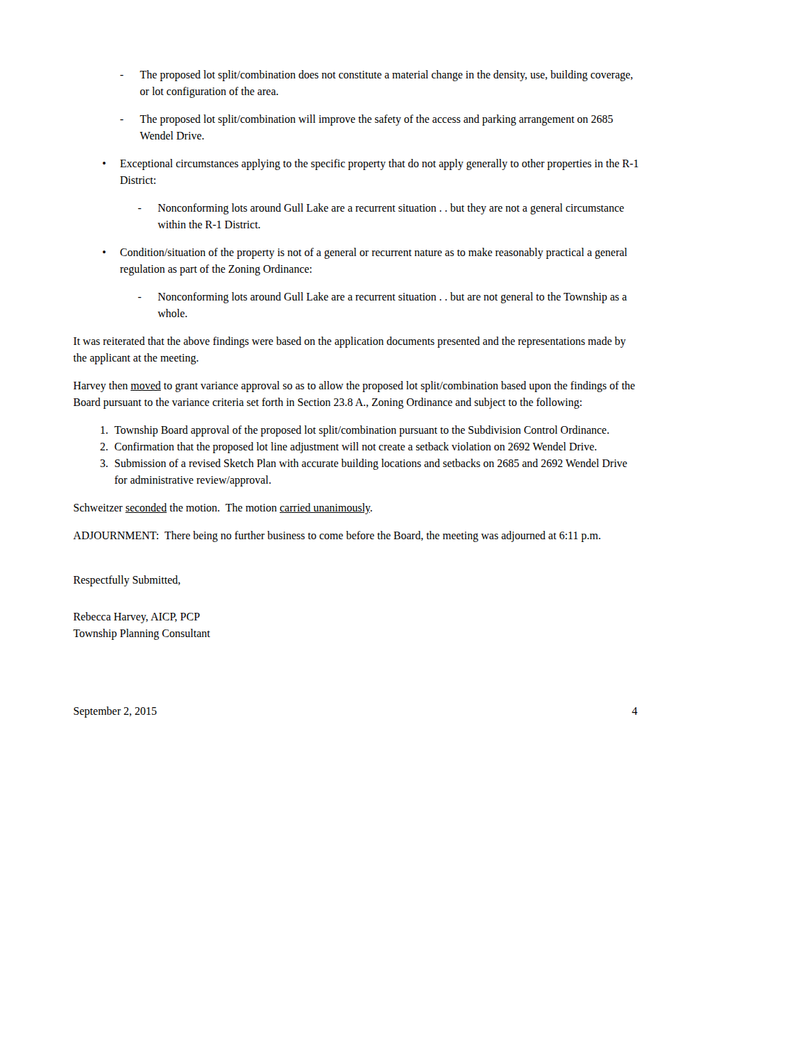The proposed lot split/combination does not constitute a material change in the density, use, building coverage, or lot configuration of the area.
The proposed lot split/combination will improve the safety of the access and parking arrangement on 2685 Wendel Drive.
Exceptional circumstances applying to the specific property that do not apply generally to other properties in the R-1 District:
Nonconforming lots around Gull Lake are a recurrent situation . . but they are not a general circumstance within the R-1 District.
Condition/situation of the property is not of a general or recurrent nature as to make reasonably practical a general regulation as part of the Zoning Ordinance:
Nonconforming lots around Gull Lake are a recurrent situation . . but are not general to the Township as a whole.
It was reiterated that the above findings were based on the application documents presented and the representations made by the applicant at the meeting.
Harvey then moved to grant variance approval so as to allow the proposed lot split/combination based upon the findings of the Board pursuant to the variance criteria set forth in Section 23.8 A., Zoning Ordinance and subject to the following:
Township Board approval of the proposed lot split/combination pursuant to the Subdivision Control Ordinance.
Confirmation that the proposed lot line adjustment will not create a setback violation on 2692 Wendel Drive.
Submission of a revised Sketch Plan with accurate building locations and setbacks on 2685 and 2692 Wendel Drive for administrative review/approval.
Schweitzer seconded the motion. The motion carried unanimously.
ADJOURNMENT: There being no further business to come before the Board, the meeting was adjourned at 6:11 p.m.
Respectfully Submitted,
Rebecca Harvey, AICP, PCP
Township Planning Consultant
September 2, 2015 4